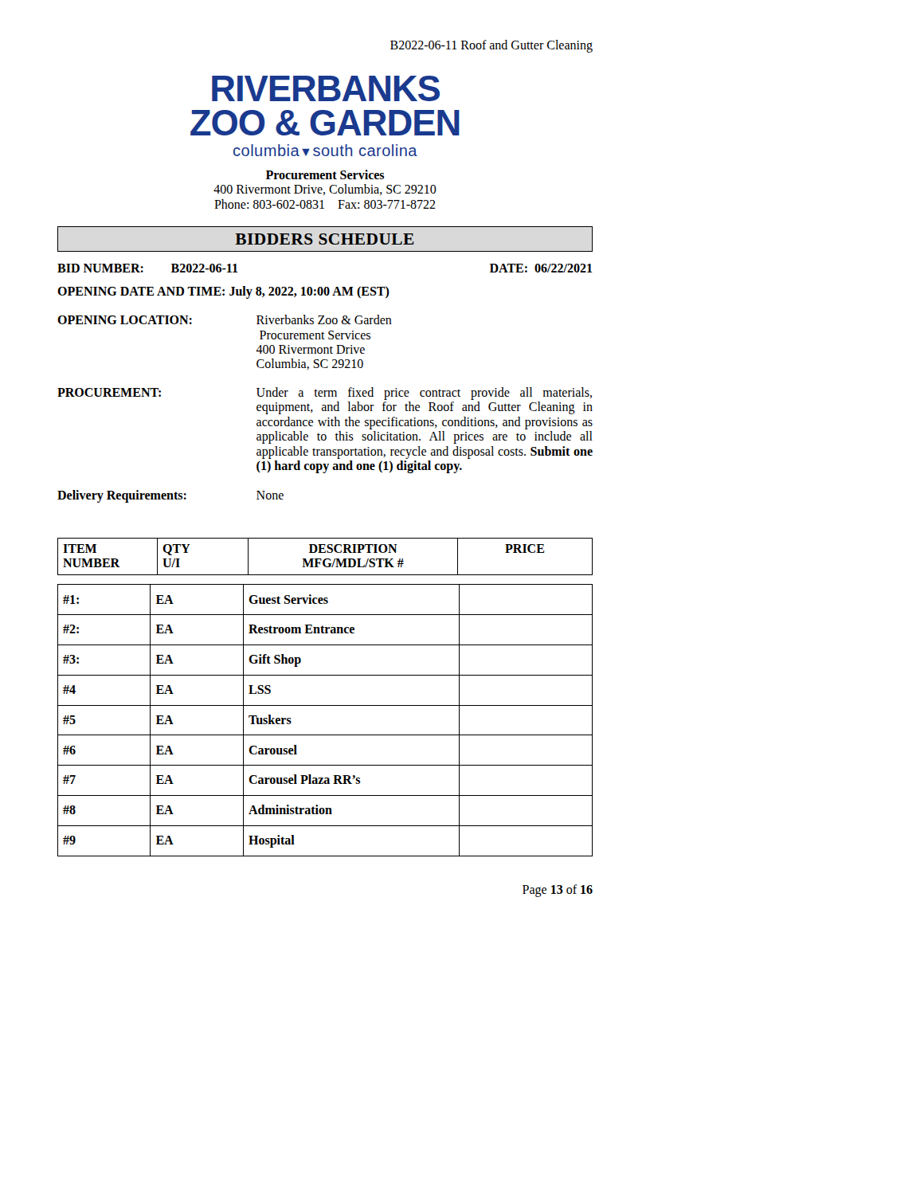B2022-06-11 Roof and Gutter Cleaning
RIVERBANKS
ZOO & GARDEN
columbia▼south carolina
Procurement Services
400 Rivermont Drive, Columbia, SC 29210
Phone: 803-602-0831 Fax: 803-771-8722
BIDDERS SCHEDULE
BID NUMBER:B2022-06-11
DATE: 06/22/2021
OPENING DATE AND TIME: July 8, 2022, 10:00 AM (EST)
| OPENING LOCATION: | Riverbanks Zoo & Garden Procurement Services 400 Rivermont Drive Columbia, SC 29210 |
| PROCUREMENT: | Under a term fixed price contract provide all materials, equipment, and labor for the Roof and Gutter Cleaning in accordance with the specifications, conditions, and provisions as applicable to this solicitation. All prices are to include all applicable transportation, recycle and disposal costs. Submit one (1) hard copy and one (1) digital copy. |
Delivery Requirements:
None
| ITEM NUMBER | QTY U/I | DESCRIPTION MFG/MDL/STK # | PRICE |
| #1: | EA | Guest Services | |
| #2: | EA | Restroom Entrance | |
| #3: | EA | Gift Shop | |
| #4 | EA | LSS | |
| #5 | EA | Tuskers | |
| #6 | EA | Carousel | |
| #7 | EA | Carousel Plaza RR’s | |
| #8 | EA | Administration | |
| #9 | EA | Hospital | |
Page 13 of 16